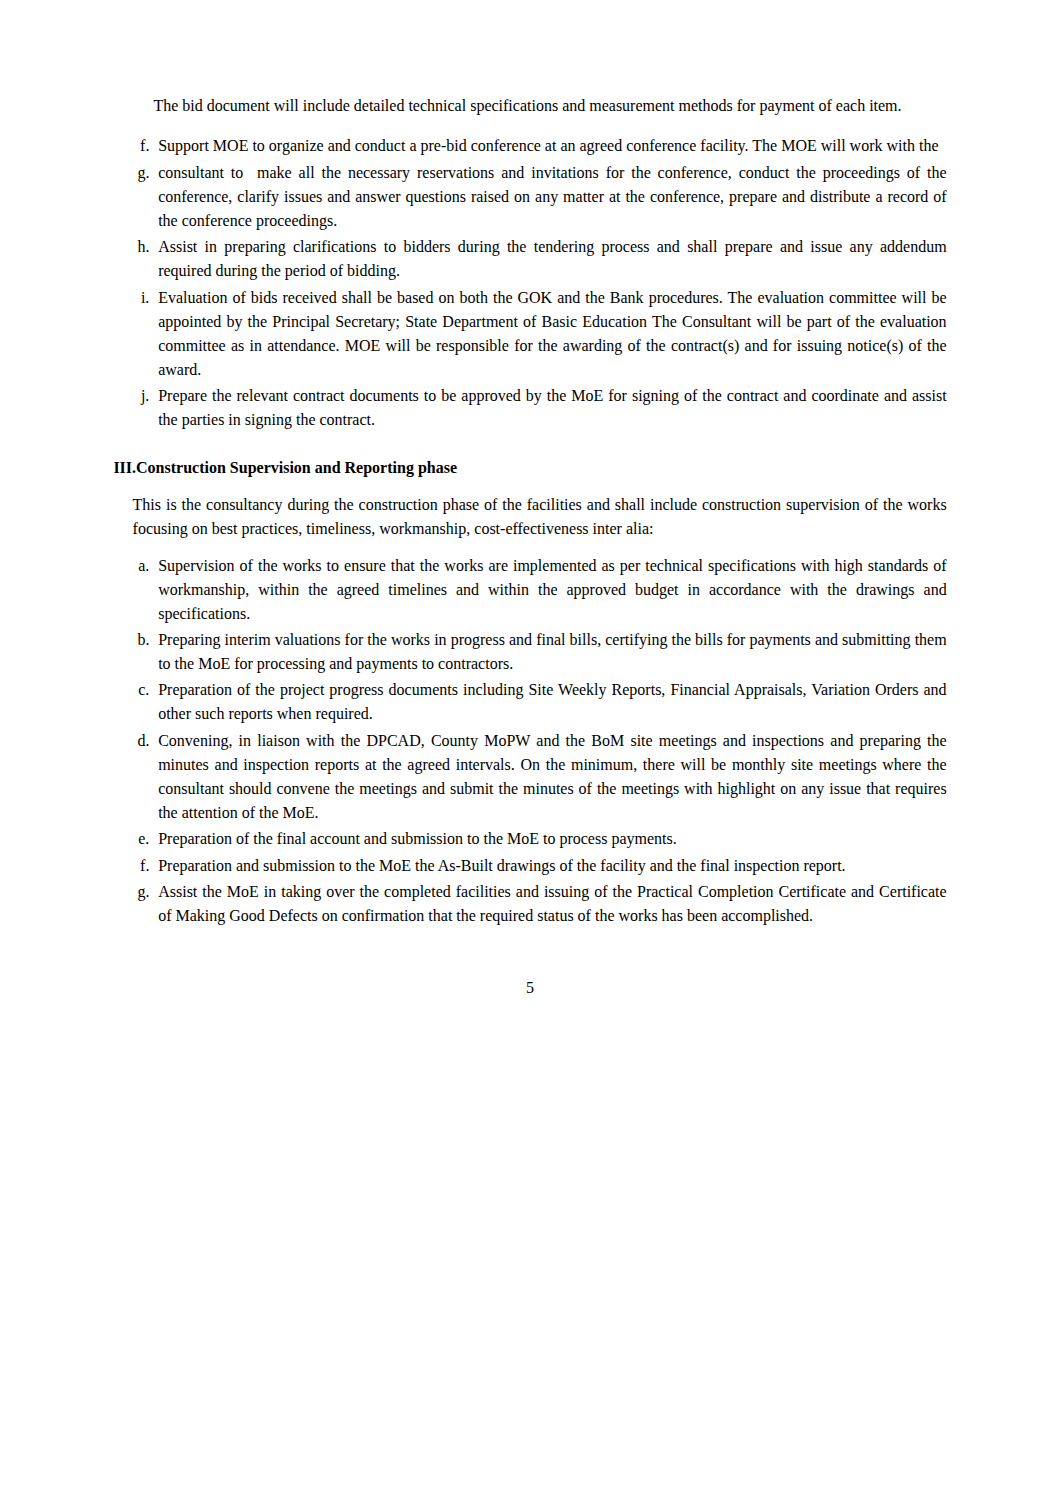The bid document will include detailed technical specifications and measurement methods for payment of each item.
Support MOE to organize and conduct a pre-bid conference at an agreed conference facility. The MOE will work with the
consultant to make all the necessary reservations and invitations for the conference, conduct the proceedings of the conference, clarify issues and answer questions raised on any matter at the conference, prepare and distribute a record of the conference proceedings.
Assist in preparing clarifications to bidders during the tendering process and shall prepare and issue any addendum required during the period of bidding.
Evaluation of bids received shall be based on both the GOK and the Bank procedures. The evaluation committee will be appointed by the Principal Secretary; State Department of Basic Education The Consultant will be part of the evaluation committee as in attendance. MOE will be responsible for the awarding of the contract(s) and for issuing notice(s) of the award.
Prepare the relevant contract documents to be approved by the MoE for signing of the contract and coordinate and assist the parties in signing the contract.
III.Construction Supervision and Reporting phase
This is the consultancy during the construction phase of the facilities and shall include construction supervision of the works focusing on best practices, timeliness, workmanship, cost-effectiveness inter alia:
Supervision of the works to ensure that the works are implemented as per technical specifications with high standards of workmanship, within the agreed timelines and within the approved budget in accordance with the drawings and specifications.
Preparing interim valuations for the works in progress and final bills, certifying the bills for payments and submitting them to the MoE for processing and payments to contractors.
Preparation of the project progress documents including Site Weekly Reports, Financial Appraisals, Variation Orders and other such reports when required.
Convening, in liaison with the DPCAD, County MoPW and the BoM site meetings and inspections and preparing the minutes and inspection reports at the agreed intervals. On the minimum, there will be monthly site meetings where the consultant should convene the meetings and submit the minutes of the meetings with highlight on any issue that requires the attention of the MoE.
Preparation of the final account and submission to the MoE to process payments.
Preparation and submission to the MoE the As-Built drawings of the facility and the final inspection report.
Assist the MoE in taking over the completed facilities and issuing of the Practical Completion Certificate and Certificate of Making Good Defects on confirmation that the required status of the works has been accomplished.
5